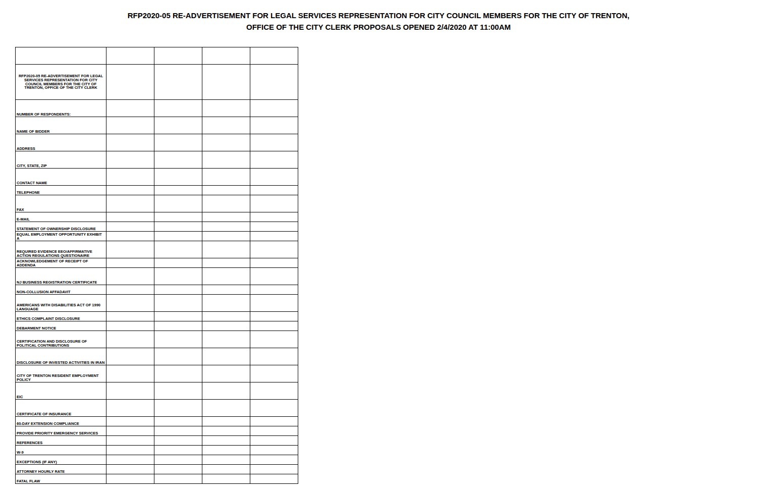RFP2020-05 RE-ADVERTISEMENT FOR LEGAL SERVICES REPRESENTATION FOR CITY COUNCIL MEMBERS FOR THE CITY OF TRENTON,
OFFICE OF THE CITY CLERK PROPOSALS OPENED 2/4/2020 AT 11:00AM
| RFP2020-05 RE-ADVERTISEMENT FOR LEGAL SERVICES REPRESENTATION FOR CITY COUNCIL MEMBERS FOR THE CITY OF TRENTON, OFFICE OF THE CITY CLERK | | | | |
| NUMBER OF RESPONDENTS: | | | | |
| NAME OF BIDDER | | | | |
| ADDRESS | | | | |
| CITY, STATE, ZIP | | | | |
| CONTACT NAME | | | | |
| TELEPHONE | | | | |
| FAX | | | | |
| E-MAIL | | | | |
| STATEMENT OF OWNERSHIP DISCLOSURE | | | | |
| EQUAL EMPLOYMENT OPPORTUNITY EXHIBIT A | | | | |
| REQUIRED EVIDENCE EEO/AFFIRMATIVE ACTION REGULATIONS QUESTIONAIRE | | | | |
| ACKNOWLEDGEMENT OF RECEIPT OF ADDENDA | | | | |
| NJ BUSINESS REGISTRATION CERTIFICATE | | | | |
| NON-COLLUSION AFFADAVIT | | | | |
| AMERICANS WITH DISABILITIES ACT OF 1990 LANGUAGE | | | | |
| ETHICS COMPLAINT DISCLOSURE | | | | |
| DEBARMENT NOTICE | | | | |
| CERTIFICATION AND DISCLOSURE OF POLITICAL CONTRIBUTIONS | | | | |
| DISCLOSURE OF INVESTED ACTIVITIES IN IRAN | | | | |
| CITY OF TRENTON RESIDENT EMPLOYMENT POLICY | | | | |
| EIC | | | | |
| CERTIFICATE OF INSURANCE | | | | |
| 60-DAY EXTENSION COMPLIANCE | | | | |
| PROVIDE PRIORITY EMERGENCY SERVICES | | | | |
| REFERENCES | | | | |
| W-9 | | | | |
| EXCEPTIONS (IF ANY) | | | | |
| ATTORNEY HOURLY RATE | | | | |
| FATAL FLAW | | | | |